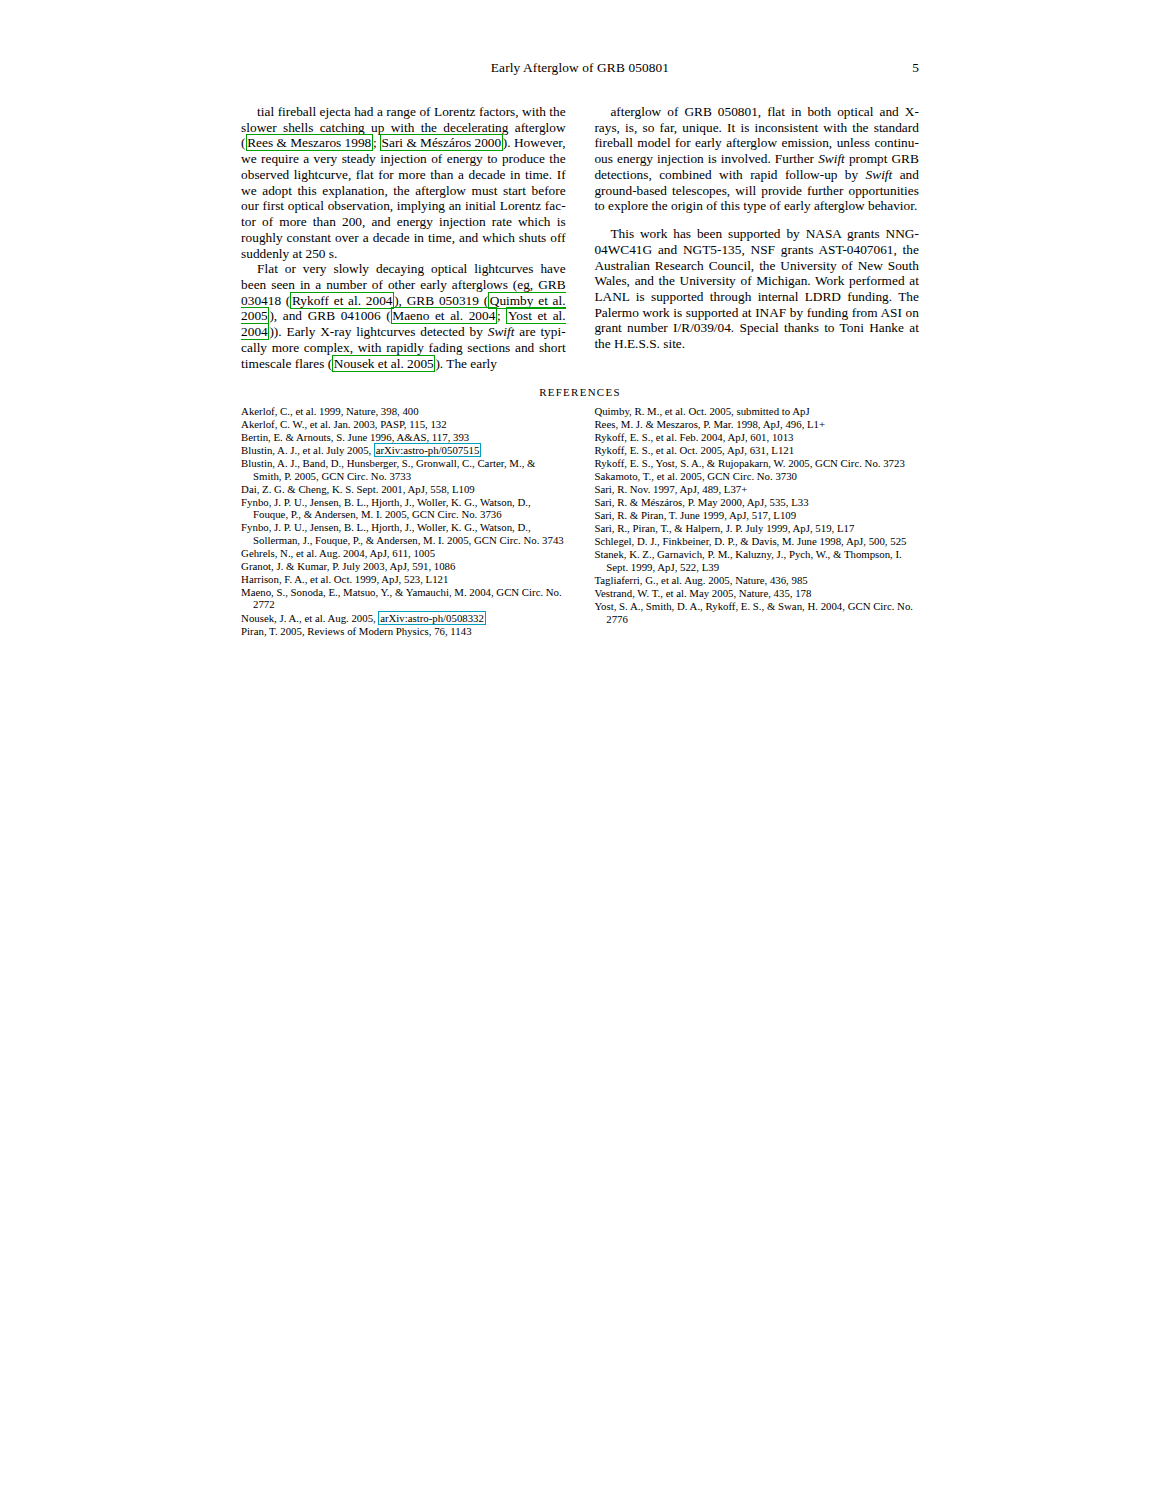Early Afterglow of GRB 050801 5
tial fireball ejecta had a range of Lorentz factors, with the slower shells catching up with the decelerating afterglow (Rees & Meszaros 1998; Sari & Mészáros 2000). However, we require a very steady injection of energy to produce the observed lightcurve, flat for more than a decade in time. If we adopt this explanation, the afterglow must start before our first optical observation, implying an initial Lorentz factor of more than 200, and energy injection rate which is roughly constant over a decade in time, and which shuts off suddenly at 250 s.
Flat or very slowly decaying optical lightcurves have been seen in a number of other early afterglows (eg, GRB 030418 (Rykoff et al. 2004), GRB 050319 (Quimby et al. 2005), and GRB 041006 (Maeno et al. 2004; Yost et al. 2004)). Early X-ray lightcurves detected by Swift are typically more complex, with rapidly fading sections and short timescale flares (Nousek et al. 2005). The early
afterglow of GRB 050801, flat in both optical and X-rays, is, so far, unique. It is inconsistent with the standard fireball model for early afterglow emission, unless continuous energy injection is involved. Further Swift prompt GRB detections, combined with rapid follow-up by Swift and ground-based telescopes, will provide further opportunities to explore the origin of this type of early afterglow behavior.
This work has been supported by NASA grants NNG-04WC41G and NGT5-135, NSF grants AST-0407061, the Australian Research Council, the University of New South Wales, and the University of Michigan. Work performed at LANL is supported through internal LDRD funding. The Palermo work is supported at INAF by funding from ASI on grant number I/R/039/04. Special thanks to Toni Hanke at the H.E.S.S. site.
REFERENCES
Akerlof, C., et al. 1999, Nature, 398, 400
Akerlof, C. W., et al. Jan. 2003, PASP, 115, 132
Bertin, E. & Arnouts, S. June 1996, A&AS, 117, 393
Blustin, A. J., et al. July 2005, arXiv:astro-ph/0507515
Blustin, A. J., Band, D., Hunsberger, S., Gronwall, C., Carter, M., & Smith, P. 2005, GCN Circ. No. 3733
Dai, Z. G. & Cheng, K. S. Sept. 2001, ApJ, 558, L109
Fynbo, J. P. U., Jensen, B. L., Hjorth, J., Woller, K. G., Watson, D., Fouque, P., & Andersen, M. I. 2005, GCN Circ. No. 3736
Fynbo, J. P. U., Jensen, B. L., Hjorth, J., Woller, K. G., Watson, D., Sollerman, J., Fouque, P., & Andersen, M. I. 2005, GCN Circ. No. 3743
Gehrels, N., et al. Aug. 2004, ApJ, 611, 1005
Granot, J. & Kumar, P. July 2003, ApJ, 591, 1086
Harrison, F. A., et al. Oct. 1999, ApJ, 523, L121
Maeno, S., Sonoda, E., Matsuo, Y., & Yamauchi, M. 2004, GCN Circ. No. 2772
Nousek, J. A., et al. Aug. 2005, arXiv:astro-ph/0508332
Piran, T. 2005, Reviews of Modern Physics, 76, 1143
Quimby, R. M., et al. Oct. 2005, submitted to ApJ
Rees, M. J. & Meszaros, P. Mar. 1998, ApJ, 496, L1+
Rykoff, E. S., et al. Feb. 2004, ApJ, 601, 1013
Rykoff, E. S., et al. Oct. 2005, ApJ, 631, L121
Rykoff, E. S., Yost, S. A., & Rujopakarn, W. 2005, GCN Circ. No. 3723
Sakamoto, T., et al. 2005, GCN Circ. No. 3730
Sari, R. Nov. 1997, ApJ, 489, L37+
Sari, R. & Mészáros, P. May 2000, ApJ, 535, L33
Sari, R. & Piran, T. June 1999, ApJ, 517, L109
Sari, R., Piran, T., & Halpern, J. P. July 1999, ApJ, 519, L17
Schlegel, D. J., Finkbeiner, D. P., & Davis, M. June 1998, ApJ, 500, 525
Stanek, K. Z., Garnavich, P. M., Kaluzny, J., Pych, W., & Thompson, I. Sept. 1999, ApJ, 522, L39
Tagliaferri, G., et al. Aug. 2005, Nature, 436, 985
Vestrand, W. T., et al. May 2005, Nature, 435, 178
Yost, S. A., Smith, D. A., Rykoff, E. S., & Swan, H. 2004, GCN Circ. No. 2776